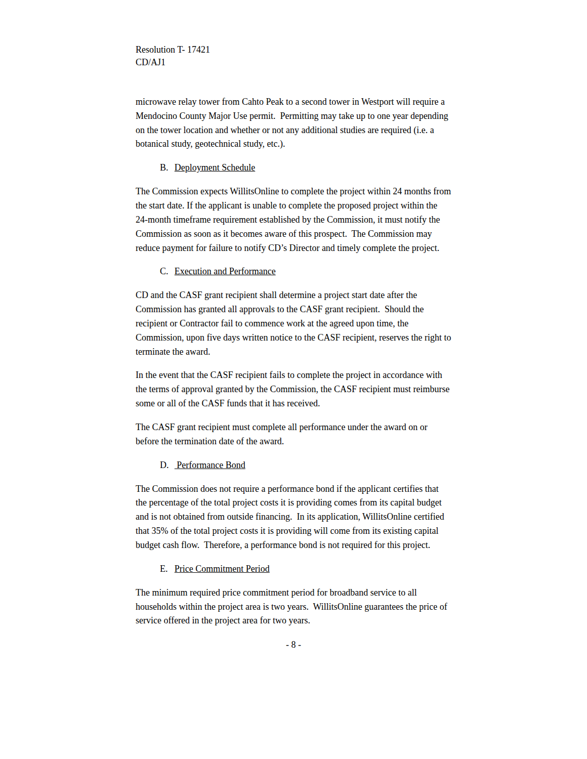Resolution T- 17421
CD/AJ1
microwave relay tower from Cahto Peak to a second tower in Westport will require a Mendocino County Major Use permit. Permitting may take up to one year depending on the tower location and whether or not any additional studies are required (i.e. a botanical study, geotechnical study, etc.).
B. Deployment Schedule
The Commission expects WillitsOnline to complete the project within 24 months from the start date. If the applicant is unable to complete the proposed project within the 24-month timeframe requirement established by the Commission, it must notify the Commission as soon as it becomes aware of this prospect. The Commission may reduce payment for failure to notify CD’s Director and timely complete the project.
C. Execution and Performance
CD and the CASF grant recipient shall determine a project start date after the Commission has granted all approvals to the CASF grant recipient. Should the recipient or Contractor fail to commence work at the agreed upon time, the Commission, upon five days written notice to the CASF recipient, reserves the right to terminate the award.
In the event that the CASF recipient fails to complete the project in accordance with the terms of approval granted by the Commission, the CASF recipient must reimburse some or all of the CASF funds that it has received.
The CASF grant recipient must complete all performance under the award on or before the termination date of the award.
D. Performance Bond
The Commission does not require a performance bond if the applicant certifies that the percentage of the total project costs it is providing comes from its capital budget and is not obtained from outside financing. In its application, WillitsOnline certified that 35% of the total project costs it is providing will come from its existing capital budget cash flow. Therefore, a performance bond is not required for this project.
E. Price Commitment Period
The minimum required price commitment period for broadband service to all households within the project area is two years. WillitsOnline guarantees the price of service offered in the project area for two years.
- 8 -